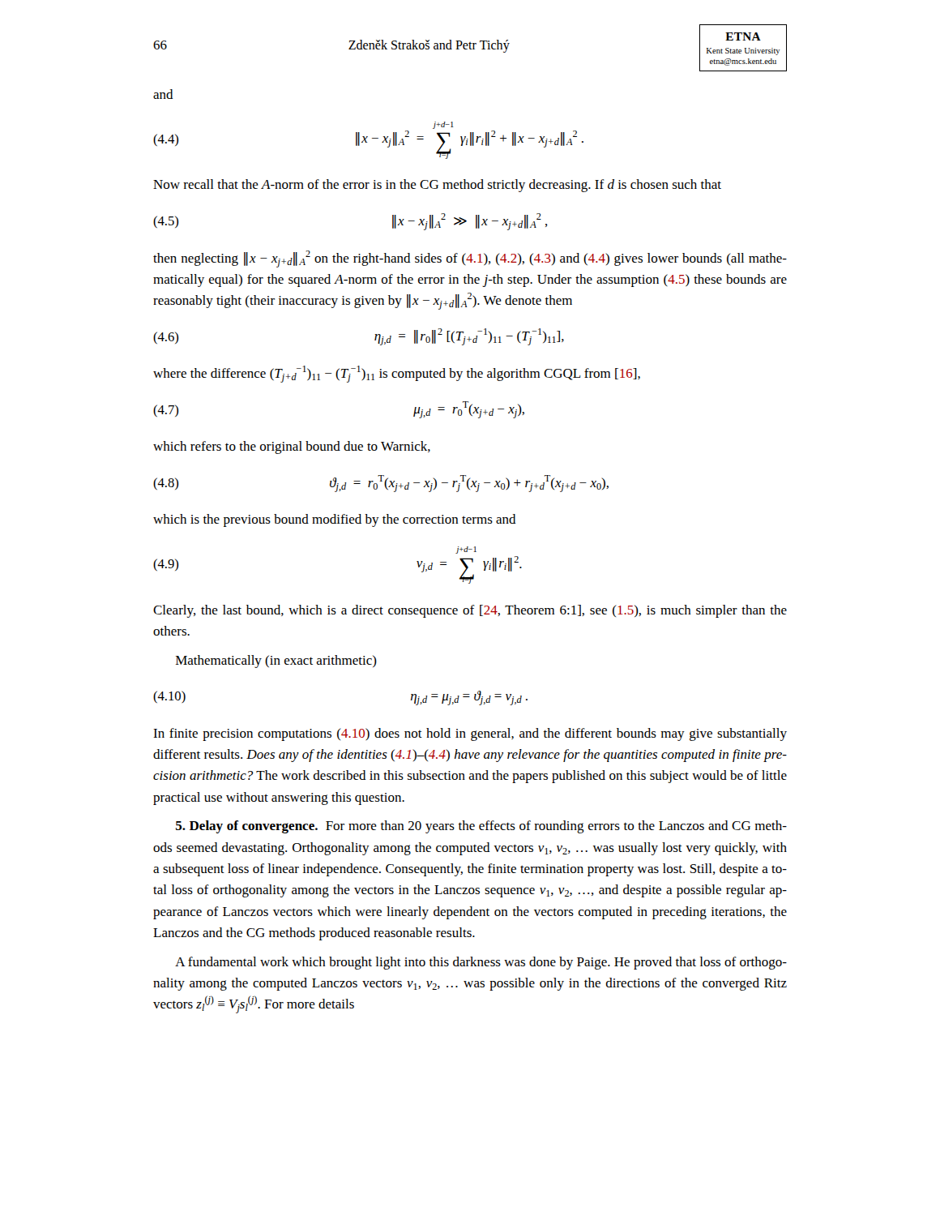ETNA Kent State University etna@mcs.kent.edu
66
Zdeněk Strakoš and Petr Tichý
and
(4.4)
∥x − xj∥A2 = j+d−1 ∑ i=j γi∥ri∥2 + ∥x − xj+d∥A2 .
Now recall that the A-norm of the error is in the CG method strictly decreasing. If d is chosen such that
(4.5)
∥x − xj∥A2 ≫ ∥x − xj+d∥A2 ,
then neglecting ∥x − xj+d∥A2 on the right-hand sides of (4.1), (4.2), (4.3) and (4.4) gives lower bounds (all mathematically equal) for the squared A-norm of the error in the j-th step. Under the assumption (4.5) these bounds are reasonably tight (their inaccuracy is given by ∥x − xj+d∥A2). We denote them
(4.6)
ηj,d = ∥r0∥2 [(Tj+d−1)11 − (Tj−1)11],
where the difference (Tj+d−1)11 − (Tj−1)11 is computed by the algorithm CGQL from [16],
(4.7)
μj,d = r0T(xj+d − xj),
which refers to the original bound due to Warnick,
(4.8)
ϑj,d = r0T(xj+d − xj) − rjT(xj − x0) + rj+dT(xj+d − x0),
which is the previous bound modified by the correction terms and
(4.9)
νj,d = j+d−1 ∑ i=j γi∥ri∥2.
Clearly, the last bound, which is a direct consequence of [24, Theorem 6:1], see (1.5), is much simpler than the others.
Mathematically (in exact arithmetic)
(4.10)
ηj,d = μj,d = ϑj,d = νj,d .
In finite precision computations (4.10) does not hold in general, and the different bounds may give substantially different results. Does any of the identities (4.1)–(4.4) have any relevance for the quantities computed in finite precision arithmetic? The work described in this subsection and the papers published on this subject would be of little practical use without answering this question.
5. Delay of convergence. For more than 20 years the effects of rounding errors to the Lanczos and CG methods seemed devastating. Orthogonality among the computed vectors v1, v2, … was usually lost very quickly, with a subsequent loss of linear independence. Consequently, the finite termination property was lost. Still, despite a total loss of orthogonality among the vectors in the Lanczos sequence v1, v2, …, and despite a possible regular appearance of Lanczos vectors which were linearly dependent on the vectors computed in preceding iterations, the Lanczos and the CG methods produced reasonable results.
A fundamental work which brought light into this darkness was done by Paige. He proved that loss of orthogonality among the computed Lanczos vectors v1, v2, … was possible only in the directions of the converged Ritz vectors zl(j) ≡ Vj sl(j). For more details